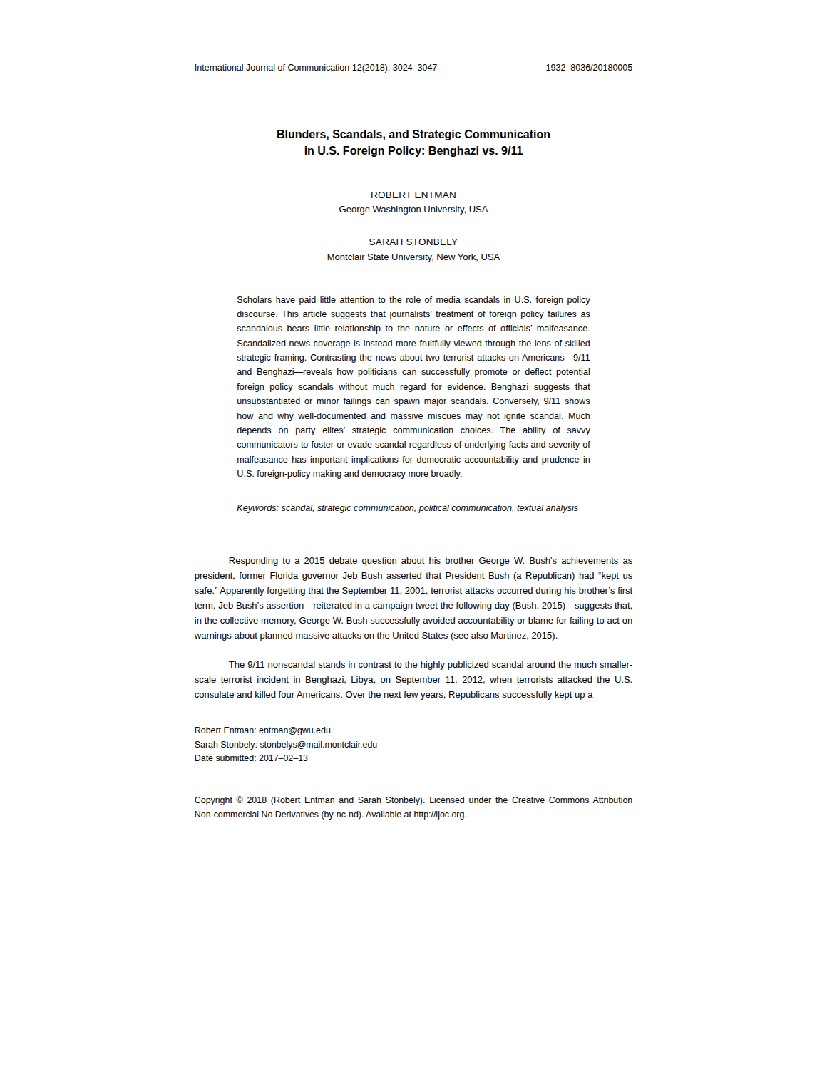International Journal of Communication 12(2018), 3024–3047 1932–8036/20180005
Blunders, Scandals, and Strategic Communication
in U.S. Foreign Policy: Benghazi vs. 9/11
ROBERT ENTMAN
George Washington University, USA
SARAH STONBELY
Montclair State University, New York, USA
Scholars have paid little attention to the role of media scandals in U.S. foreign policy discourse. This article suggests that journalists’ treatment of foreign policy failures as scandalous bears little relationship to the nature or effects of officials’ malfeasance. Scandalized news coverage is instead more fruitfully viewed through the lens of skilled strategic framing. Contrasting the news about two terrorist attacks on Americans—9/11 and Benghazi—reveals how politicians can successfully promote or deflect potential foreign policy scandals without much regard for evidence. Benghazi suggests that unsubstantiated or minor failings can spawn major scandals. Conversely, 9/11 shows how and why well-documented and massive miscues may not ignite scandal. Much depends on party elites’ strategic communication choices. The ability of savvy communicators to foster or evade scandal regardless of underlying facts and severity of malfeasance has important implications for democratic accountability and prudence in U.S. foreign-policy making and democracy more broadly.
Keywords: scandal, strategic communication, political communication, textual analysis
Responding to a 2015 debate question about his brother George W. Bush’s achievements as president, former Florida governor Jeb Bush asserted that President Bush (a Republican) had “kept us safe.” Apparently forgetting that the September 11, 2001, terrorist attacks occurred during his brother’s first term, Jeb Bush’s assertion—reiterated in a campaign tweet the following day (Bush, 2015)—suggests that, in the collective memory, George W. Bush successfully avoided accountability or blame for failing to act on warnings about planned massive attacks on the United States (see also Martinez, 2015).
The 9/11 nonscandal stands in contrast to the highly publicized scandal around the much smaller-scale terrorist incident in Benghazi, Libya, on September 11, 2012, when terrorists attacked the U.S. consulate and killed four Americans. Over the next few years, Republicans successfully kept up a
Robert Entman: entman@gwu.edu
Sarah Stonbely: stonbelys@mail.montclair.edu
Date submitted: 2017–02–13
Copyright © 2018 (Robert Entman and Sarah Stonbely). Licensed under the Creative Commons Attribution Non-commercial No Derivatives (by-nc-nd). Available at http://ijoc.org.